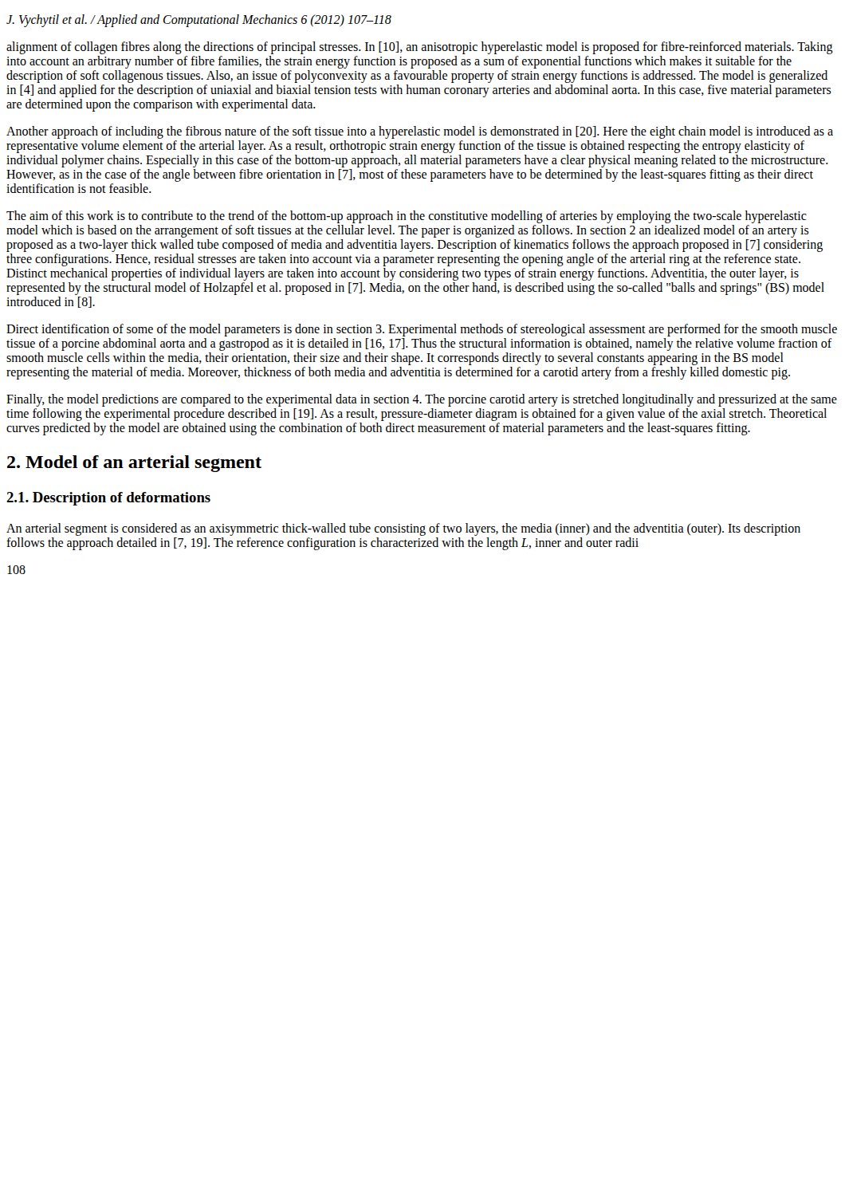J. Vychytil et al. / Applied and Computational Mechanics 6 (2012) 107–118
alignment of collagen fibres along the directions of principal stresses. In [10], an anisotropic hyperelastic model is proposed for fibre-reinforced materials. Taking into account an arbitrary number of fibre families, the strain energy function is proposed as a sum of exponential functions which makes it suitable for the description of soft collagenous tissues. Also, an issue of polyconvexity as a favourable property of strain energy functions is addressed. The model is generalized in [4] and applied for the description of uniaxial and biaxial tension tests with human coronary arteries and abdominal aorta. In this case, five material parameters are determined upon the comparison with experimental data.
Another approach of including the fibrous nature of the soft tissue into a hyperelastic model is demonstrated in [20]. Here the eight chain model is introduced as a representative volume element of the arterial layer. As a result, orthotropic strain energy function of the tissue is obtained respecting the entropy elasticity of individual polymer chains. Especially in this case of the bottom-up approach, all material parameters have a clear physical meaning related to the microstructure. However, as in the case of the angle between fibre orientation in [7], most of these parameters have to be determined by the least-squares fitting as their direct identification is not feasible.
The aim of this work is to contribute to the trend of the bottom-up approach in the constitutive modelling of arteries by employing the two-scale hyperelastic model which is based on the arrangement of soft tissues at the cellular level. The paper is organized as follows. In section 2 an idealized model of an artery is proposed as a two-layer thick walled tube composed of media and adventitia layers. Description of kinematics follows the approach proposed in [7] considering three configurations. Hence, residual stresses are taken into account via a parameter representing the opening angle of the arterial ring at the reference state. Distinct mechanical properties of individual layers are taken into account by considering two types of strain energy functions. Adventitia, the outer layer, is represented by the structural model of Holzapfel et al. proposed in [7]. Media, on the other hand, is described using the so-called "balls and springs" (BS) model introduced in [8].
Direct identification of some of the model parameters is done in section 3. Experimental methods of stereological assessment are performed for the smooth muscle tissue of a porcine abdominal aorta and a gastropod as it is detailed in [16, 17]. Thus the structural information is obtained, namely the relative volume fraction of smooth muscle cells within the media, their orientation, their size and their shape. It corresponds directly to several constants appearing in the BS model representing the material of media. Moreover, thickness of both media and adventitia is determined for a carotid artery from a freshly killed domestic pig.
Finally, the model predictions are compared to the experimental data in section 4. The porcine carotid artery is stretched longitudinally and pressurized at the same time following the experimental procedure described in [19]. As a result, pressure-diameter diagram is obtained for a given value of the axial stretch. Theoretical curves predicted by the model are obtained using the combination of both direct measurement of material parameters and the least-squares fitting.
2. Model of an arterial segment
2.1. Description of deformations
An arterial segment is considered as an axisymmetric thick-walled tube consisting of two layers, the media (inner) and the adventitia (outer). Its description follows the approach detailed in [7, 19]. The reference configuration is characterized with the length L, inner and outer radii
108